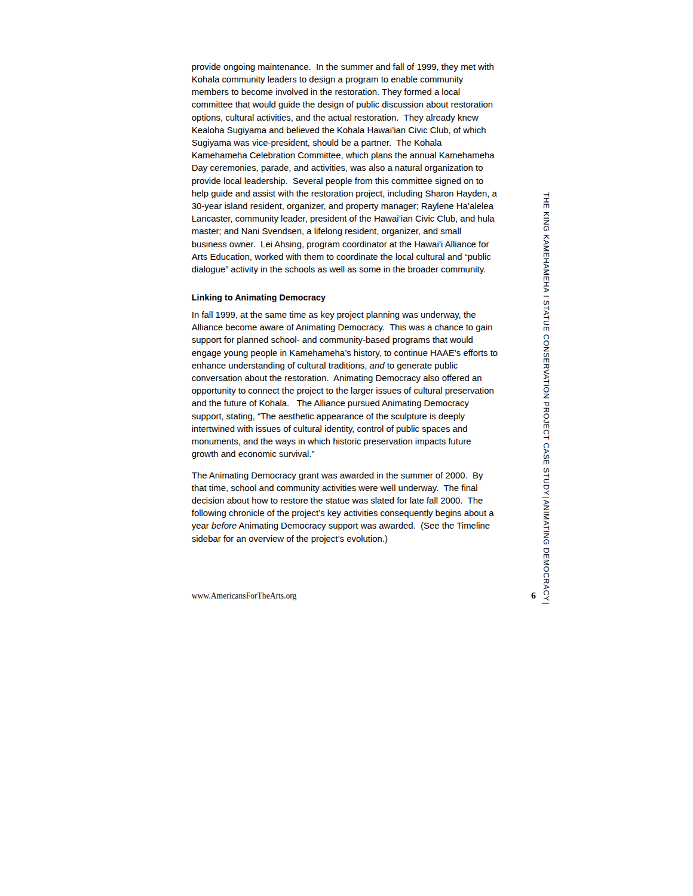provide ongoing maintenance. In the summer and fall of 1999, they met with Kohala community leaders to design a program to enable community members to become involved in the restoration. They formed a local committee that would guide the design of public discussion about restoration options, cultural activities, and the actual restoration. They already knew Kealoha Sugiyama and believed the Kohala Hawai’ian Civic Club, of which Sugiyama was vice-president, should be a partner. The Kohala Kamehameha Celebration Committee, which plans the annual Kamehameha Day ceremonies, parade, and activities, was also a natural organization to provide local leadership. Several people from this committee signed on to help guide and assist with the restoration project, including Sharon Hayden, a 30-year island resident, organizer, and property manager; Raylene Ha’alelea Lancaster, community leader, president of the Hawai’ian Civic Club, and hula master; and Nani Svendsen, a lifelong resident, organizer, and small business owner. Lei Ahsing, program coordinator at the Hawai’i Alliance for Arts Education, worked with them to coordinate the local cultural and “public dialogue” activity in the schools as well as some in the broader community.
Linking to Animating Democracy
In fall 1999, at the same time as key project planning was underway, the Alliance become aware of Animating Democracy. This was a chance to gain support for planned school- and community-based programs that would engage young people in Kamehameha’s history, to continue HAAE’s efforts to enhance understanding of cultural traditions, and to generate public conversation about the restoration. Animating Democracy also offered an opportunity to connect the project to the larger issues of cultural preservation and the future of Kohala. The Alliance pursued Animating Democracy support, stating, “The aesthetic appearance of the sculpture is deeply intertwined with issues of cultural identity, control of public spaces and monuments, and the ways in which historic preservation impacts future growth and economic survival.”
The Animating Democracy grant was awarded in the summer of 2000. By that time, school and community activities were well underway. The final decision about how to restore the statue was slated for late fall 2000. The following chronicle of the project’s key activities consequently begins about a year before Animating Democracy support was awarded. (See the Timeline sidebar for an overview of the project’s evolution.)
THE KING KAMEHAMEHA I STATUE CONSERVATION PROJECT CASE STUDY|ANIMATING DEMOCRACY|
www.AmericansForTheArts.org 6